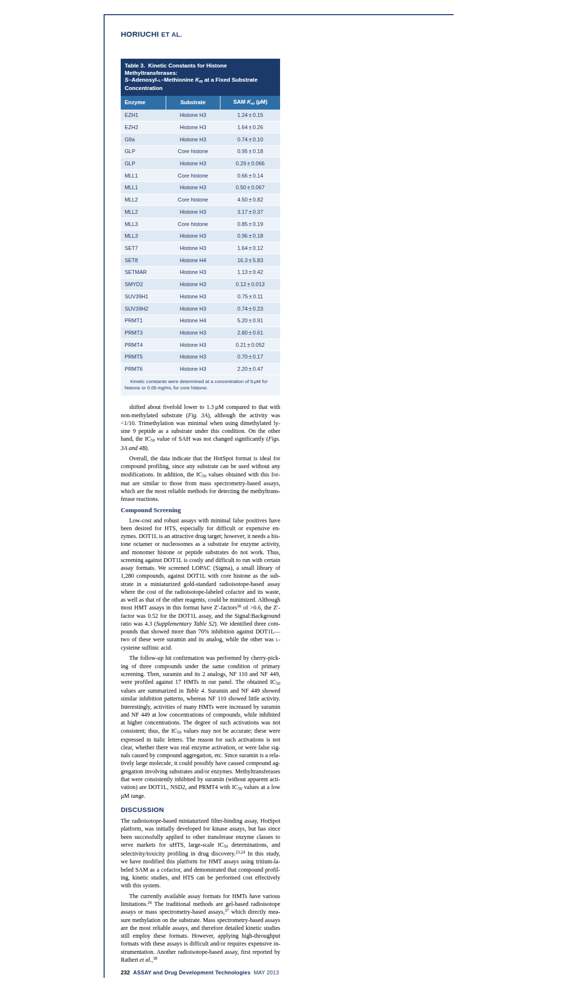HORIUCHI ET AL.
Table 3. Kinetic Constants for Histone Methyltransferases:
S–Adenosyl-l–Methionine Km at a Fixed Substrate
Concentration
| Enzyme | Substrate | SAM K m (µM) |
| --- | --- | --- |
| EZH1 | Histone H3 | 1.24 ± 0.15 |
| EZH2 | Histone H3 | 1.64 ± 0.26 |
| G9a | Histone H3 | 0.74 ± 0.10 |
| GLP | Core histone | 0.95 ± 0.18 |
| GLP | Histone H3 | 0.29 ± 0.066 |
| MLL1 | Core histone | 0.66 ± 0.14 |
| MLL1 | Histone H3 | 0.50 ± 0.067 |
| MLL2 | Core histone | 4.50 ± 0.82 |
| MLL2 | Histone H3 | 3.17 ± 0.37 |
| MLL3 | Core histone | 0.85 ± 0.19 |
| MLL3 | Histone H3 | 0.96 ± 0.18 |
| SET7 | Histone H3 | 1.64 ± 0.12 |
| SET8 | Histone H4 | 16.3 ± 5.83 |
| SETMAR | Histone H3 | 1.13 ± 0.42 |
| SMYD2 | Histone H3 | 0.12 ± 0.013 |
| SUV39H1 | Histone H3 | 0.75 ± 0.11 |
| SUV39H2 | Histone H3 | 0.74 ± 0.23 |
| PRMT1 | Histone H4 | 5.20 ± 0.91 |
| PRMT3 | Histone H3 | 2.80 ± 0.61 |
| PRMT4 | Histone H3 | 0.21 ± 0.052 |
| PRMT5 | Histone H3 | 0.70 ± 0.17 |
| PRMT6 | Histone H3 | 2.20 ± 0.47 |
Kinetic constants were determined at a concentration of 5 µM for histone or 0.05 mg/mL for core histone.
shifted about fivefold lower to 1.3 µM compared to that with non-methylated substrate (Fig. 3A), although the activity was <1/10. Trimethylation was minimal when using dimethylated lysine 9 peptide as a substrate under this condition. On the other hand, the IC50 value of SAH was not changed significantly (Figs. 3A and 4B).
Overall, the data indicate that the HotSpot format is ideal for compound profiling, since any substrate can be used without any modifications. In addition, the IC50 values obtained with this format are similar to those from mass spectrometry-based assays, which are the most reliable methods for detecting the methyltransferase reactions.
Compound Screening
Low-cost and robust assays with minimal false positives have been desired for HTS, especially for difficult or expensive enzymes. DOT1L is an attractive drug target; however, it needs a histone octamer or nucleosomes as a substrate for enzyme activity, and monomer histone or peptide substrates do not work. Thus, screening against DOT1L is costly and difficult to run with certain assay formats. We screened LOPAC (Sigma), a small library of 1,280 compounds, against DOT1L with core histone as the substrate in a miniaturized gold-standard radioisotope-based assay where the cost of the radioisotope-labeled cofactor and its waste, as well as that of the other reagents, could be minimized. Although most HMT assays in this format have Z′-factors36 of >0.6, the Z′-factor was 0.52 for the DOT1L assay, and the Signal:Background ratio was 4.3 (Supplementary Table S2). We identified three compounds that showed more than 70% inhibition against DOT1L—two of these were suramin and its analog, while the other was l-cysteine sulfinic acid.
The follow-up hit confirmation was performed by cherry-picking of three compounds under the same condition of primary screening. Then, suramin and its 2 analogs, NF 110 and NF 449, were profiled against 17 HMTs in our panel. The obtained IC50 values are summarized in Table 4. Suramin and NF 449 showed similar inhibition patterns, whereas NF 110 showed little activity. Interestingly, activities of many HMTs were increased by suramin and NF 449 at low concentrations of compounds, while inhibited at higher concentrations. The degree of such activations was not consistent; thus, the IC50 values may not be accurate; these were expressed in italic letters. The reason for such activations is not clear, whether there was real enzyme activation, or were false signals caused by compound aggregation, etc. Since suramin is a relatively large molecule, it could possibly have caused compound aggregation involving substrates and/or enzymes. Methyltransferases that were consistently inhibited by suramin (without apparent activation) are DOT1L, NSD2, and PRMT4 with IC50 values at a low µM range.
Discussion
The radioisotope-based miniaturized filter-binding assay, HotSpot platform, was initially developed for kinase assays, but has since been successfully applied to other transferase enzyme classes to serve markets for uHTS, large-scale IC50 determinations, and selectivity/toxicity profiling in drug discovery.23,24 In this study, we have modified this platform for HMT assays using tritium-labeled SAM as a cofactor, and demonstrated that compound profiling, kinetic studies, and HTS can be performed cost effectively with this system.
The currently available assay formats for HMTs have various limitations.26 The traditional methods are gel-based radioisotope assays or mass spectrometry-based assays,37 which directly measure methylation on the substrate. Mass spectrometry-based assays are the most reliable assays, and therefore detailed kinetic studies still employ these formats. However, applying high-throughput formats with these assays is difficult and/or requires expensive instrumentation. Another radioisotope-based assay, first reported by Rathert et al.,38
232 ASSAY and Drug Development Technologies MAY 2013